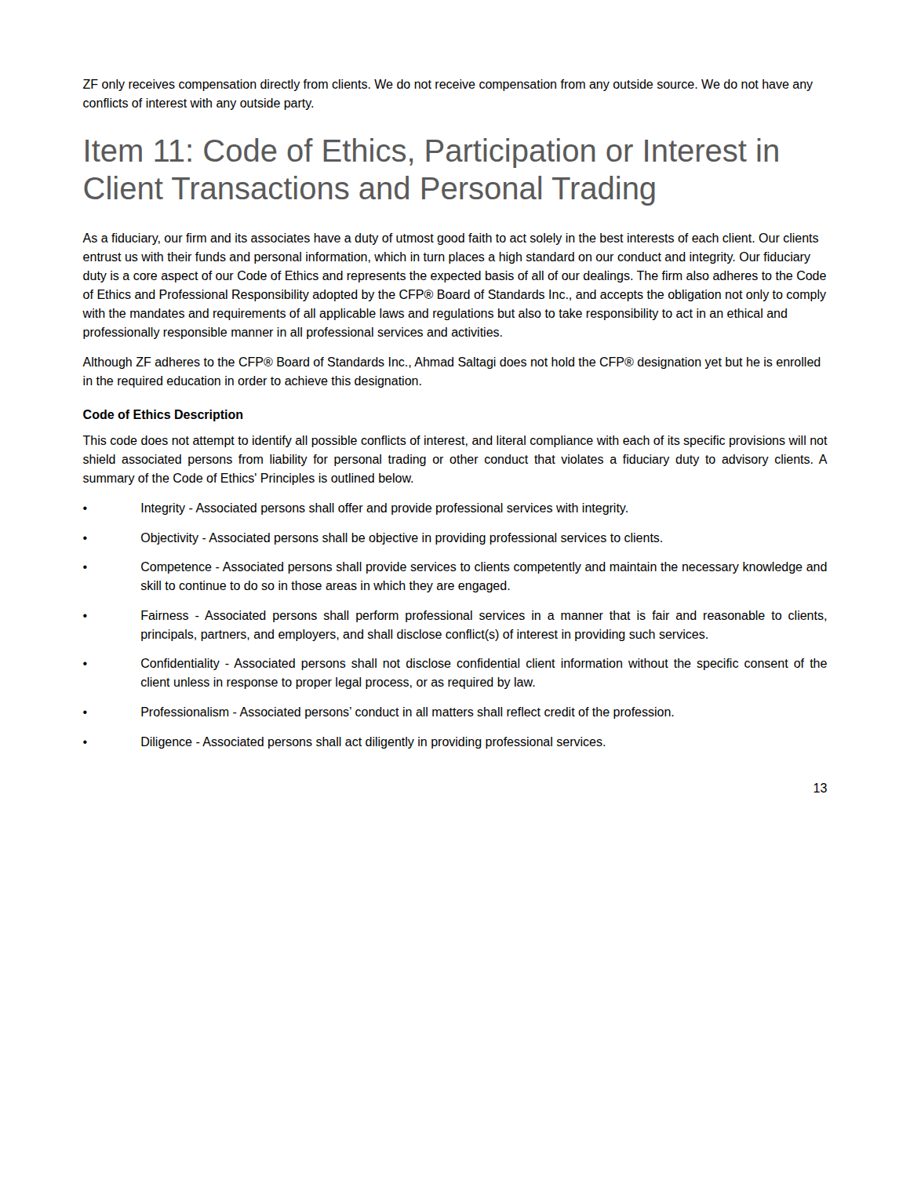ZF only receives compensation directly from clients. We do not receive compensation from any outside source. We do not have any conflicts of interest with any outside party.
Item 11: Code of Ethics, Participation or Interest in Client Transactions and Personal Trading
As a fiduciary, our firm and its associates have a duty of utmost good faith to act solely in the best interests of each client. Our clients entrust us with their funds and personal information, which in turn places a high standard on our conduct and integrity. Our fiduciary duty is a core aspect of our Code of Ethics and represents the expected basis of all of our dealings. The firm also adheres to the Code of Ethics and Professional Responsibility adopted by the CFP® Board of Standards Inc., and accepts the obligation not only to comply with the mandates and requirements of all applicable laws and regulations but also to take responsibility to act in an ethical and professionally responsible manner in all professional services and activities.
Although ZF adheres to the CFP® Board of Standards Inc., Ahmad Saltagi does not hold the CFP® designation yet but he is enrolled in the required education in order to achieve this designation.
Code of Ethics Description
This code does not attempt to identify all possible conflicts of interest, and literal compliance with each of its specific provisions will not shield associated persons from liability for personal trading or other conduct that violates a fiduciary duty to advisory clients. A summary of the Code of Ethics' Principles is outlined below.
Integrity - Associated persons shall offer and provide professional services with integrity.
Objectivity - Associated persons shall be objective in providing professional services to clients.
Competence - Associated persons shall provide services to clients competently and maintain the necessary knowledge and skill to continue to do so in those areas in which they are engaged.
Fairness - Associated persons shall perform professional services in a manner that is fair and reasonable to clients, principals, partners, and employers, and shall disclose conflict(s) of interest in providing such services.
Confidentiality - Associated persons shall not disclose confidential client information without the specific consent of the client unless in response to proper legal process, or as required by law.
Professionalism - Associated persons’ conduct in all matters shall reflect credit of the profession.
Diligence - Associated persons shall act diligently in providing professional services.
13